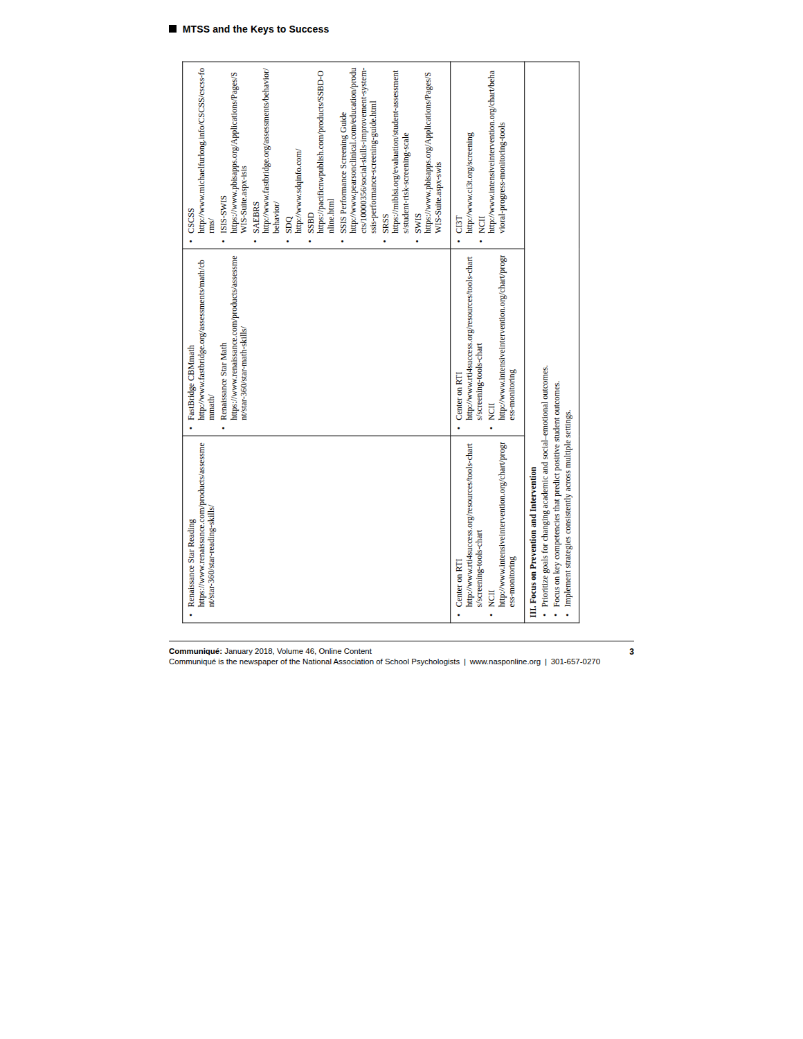MTSS and the Keys to Success
| Renaissance Star Reading https://www.renaissance.com/products/assessment/star-360/star-reading-skills/ | FastBridge CBMmath http://www.fastbridge.org/assessments/math/cbmmath/ Renaissance Star Math https://www.renaissance.com/products/assessment/star-360/star-math-skills/ | CSCSS http://www.michaelfurlong.info/CSCSS/cscss-forms/ ISIS-SWIS https://www.pbisapps.org/Applications/Pages/SWIS-Suite.aspx-isis SAEBRS http://www.fastbridge.org/assessments/behavior/behavior/ SDQ http://www.sdqinfo.com/ SSBD https://pacificnwpublish.com/products/SSBD-Online.html SSIS Performance Screening Guide http://www.pearsonclinical.com/education/products/10000356/social-skills-improvement-system-ssis-performance-screening-guide.html SRSS https://miblsi.org/evaluation/student-assessments/student-risk-screening-scale SWIS https://www.pbisapps.org/Applications/Pages/SWIS-Suite.aspx-swis |
| Center on RTI http://www.rti4success.org/resources/tools-charts/screening-tools-chart NCII http://www.intensiveintervention.org/chart/progress-monitoring | Center on RTI http://www.rti4success.org/resources/tools-charts/screening-tools-chart NCII http://www.intensiveintervention.org/chart/progress-monitoring | CI3T http://www.ci3t.org/screening NCII http://www.intensiveintervention.org/chart/behavioral-progress-monitoring-tools |
| III. Focus on Prevention and Intervention Prioritize goals for changing academic and social–emotional outcomes. Focus on key competencies that predict positive student outcomes. Implement strategies consistently across multiple settings. |
3
Communiqué: January 2018, Volume 46, Online Content
Communiqué is the newspaper of the National Association of School Psychologists|www.nasponline.org|301-657-0270